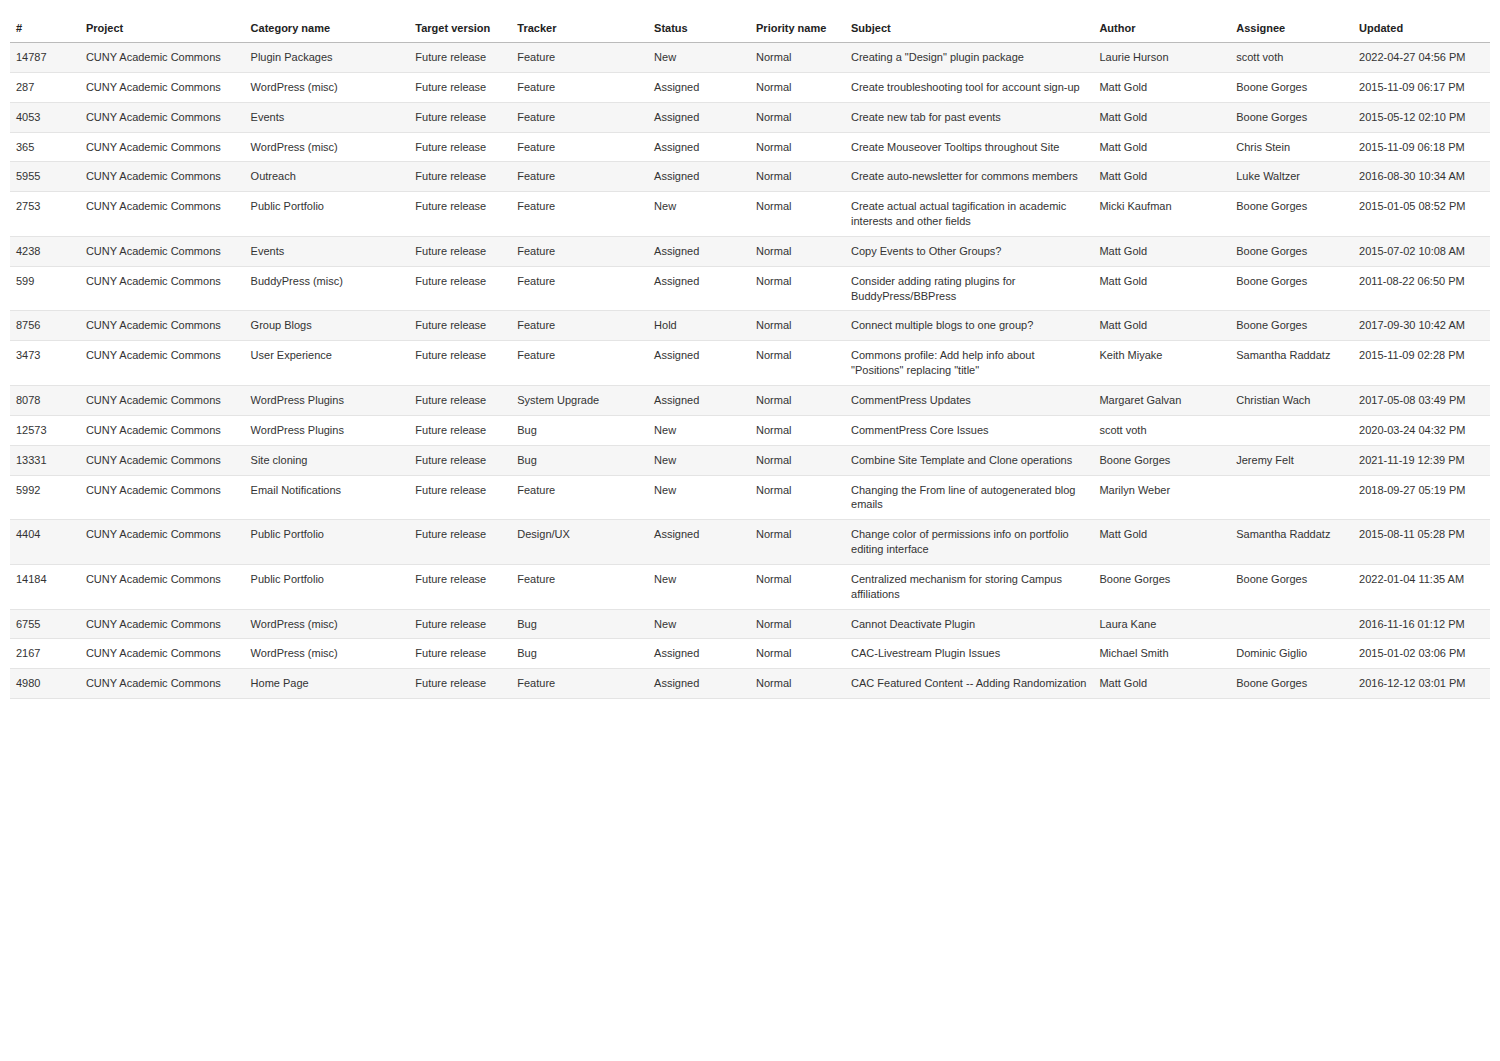| # | Project | Category name | Target version | Tracker | Status | Priority name | Subject | Author | Assignee | Updated |
| --- | --- | --- | --- | --- | --- | --- | --- | --- | --- | --- |
| 14787 | CUNY Academic Commons | Plugin Packages | Future release | Feature | New | Normal | Creating a "Design" plugin package | Laurie Hurson | scott voth | 2022-04-27 04:56 PM |
| 287 | CUNY Academic Commons | WordPress (misc) | Future release | Feature | Assigned | Normal | Create troubleshooting tool for account sign-up | Matt Gold | Boone Gorges | 2015-11-09 06:17 PM |
| 4053 | CUNY Academic Commons | Events | Future release | Feature | Assigned | Normal | Create new tab for past events | Matt Gold | Boone Gorges | 2015-05-12 02:10 PM |
| 365 | CUNY Academic Commons | WordPress (misc) | Future release | Feature | Assigned | Normal | Create Mouseover Tooltips throughout Site | Matt Gold | Chris Stein | 2015-11-09 06:18 PM |
| 5955 | CUNY Academic Commons | Outreach | Future release | Feature | Assigned | Normal | Create auto-newsletter for commons members | Matt Gold | Luke Waltzer | 2016-08-30 10:34 AM |
| 2753 | CUNY Academic Commons | Public Portfolio | Future release | Feature | New | Normal | Create actual actual tagification in academic interests and other fields | Micki Kaufman | Boone Gorges | 2015-01-05 08:52 PM |
| 4238 | CUNY Academic Commons | Events | Future release | Feature | Assigned | Normal | Copy Events to Other Groups? | Matt Gold | Boone Gorges | 2015-07-02 10:08 AM |
| 599 | CUNY Academic Commons | BuddyPress (misc) | Future release | Feature | Assigned | Normal | Consider adding rating plugins for BuddyPress/BBPress | Matt Gold | Boone Gorges | 2011-08-22 06:50 PM |
| 8756 | CUNY Academic Commons | Group Blogs | Future release | Feature | Hold | Normal | Connect multiple blogs to one group? | Matt Gold | Boone Gorges | 2017-09-30 10:42 AM |
| 3473 | CUNY Academic Commons | User Experience | Future release | Feature | Assigned | Normal | Commons profile: Add help info about "Positions" replacing "title" | Keith Miyake | Samantha Raddatz | 2015-11-09 02:28 PM |
| 8078 | CUNY Academic Commons | WordPress Plugins | Future release | System Upgrade | Assigned | Normal | CommentPress Updates | Margaret Galvan | Christian Wach | 2017-05-08 03:49 PM |
| 12573 | CUNY Academic Commons | WordPress Plugins | Future release | Bug | New | Normal | CommentPress Core Issues | scott voth | | 2020-03-24 04:32 PM |
| 13331 | CUNY Academic Commons | Site cloning | Future release | Bug | New | Normal | Combine Site Template and Clone operations | Boone Gorges | Jeremy Felt | 2021-11-19 12:39 PM |
| 5992 | CUNY Academic Commons | Email Notifications | Future release | Feature | New | Normal | Changing the From line of autogenerated blog emails | Marilyn Weber | | 2018-09-27 05:19 PM |
| 4404 | CUNY Academic Commons | Public Portfolio | Future release | Design/UX | Assigned | Normal | Change color of permissions info on portfolio editing interface | Matt Gold | Samantha Raddatz | 2015-08-11 05:28 PM |
| 14184 | CUNY Academic Commons | Public Portfolio | Future release | Feature | New | Normal | Centralized mechanism for storing Campus affiliations | Boone Gorges | Boone Gorges | 2022-01-04 11:35 AM |
| 6755 | CUNY Academic Commons | WordPress (misc) | Future release | Bug | New | Normal | Cannot Deactivate Plugin | Laura Kane | | 2016-11-16 01:12 PM |
| 2167 | CUNY Academic Commons | WordPress (misc) | Future release | Bug | Assigned | Normal | CAC-Livestream Plugin Issues | Michael Smith | Dominic Giglio | 2015-01-02 03:06 PM |
| 4980 | CUNY Academic Commons | Home Page | Future release | Feature | Assigned | Normal | CAC Featured Content -- Adding Randomization | Matt Gold | Boone Gorges | 2016-12-12 03:01 PM |